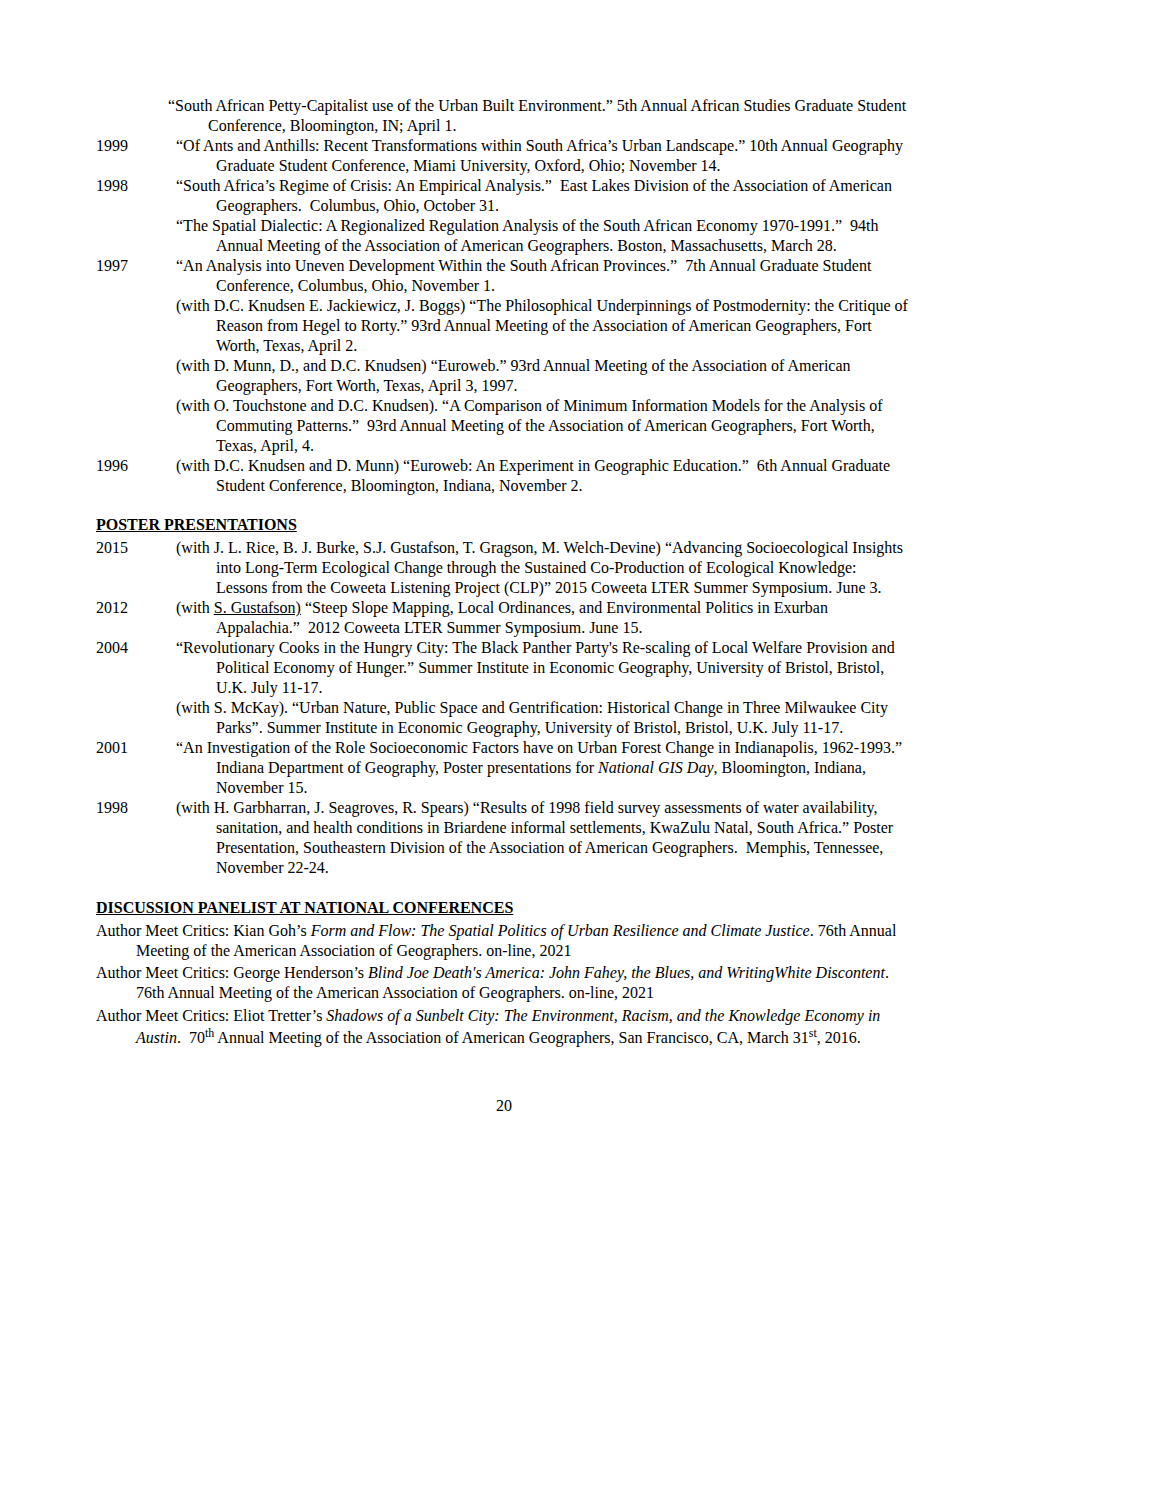“South African Petty-Capitalist use of the Urban Built Environment.” 5th Annual African Studies Graduate Student Conference, Bloomington, IN; April 1.
1999
“Of Ants and Anthills: Recent Transformations within South Africa’s Urban Landscape.” 10th Annual Geography Graduate Student Conference, Miami University, Oxford, Ohio; November 14.
1998
“South Africa’s Regime of Crisis: An Empirical Analysis.” East Lakes Division of the Association of American Geographers. Columbus, Ohio, October 31.
“The Spatial Dialectic: A Regionalized Regulation Analysis of the South African Economy 1970-1991.” 94th Annual Meeting of the Association of American Geographers. Boston, Massachusetts, March 28.
1997
“An Analysis into Uneven Development Within the South African Provinces.” 7th Annual Graduate Student Conference, Columbus, Ohio, November 1.
(with D.C. Knudsen E. Jackiewicz, J. Boggs) “The Philosophical Underpinnings of Postmodernity: the Critique of Reason from Hegel to Rorty.” 93rd Annual Meeting of the Association of American Geographers, Fort Worth, Texas, April 2.
(with D. Munn, D., and D.C. Knudsen) “Euroweb.” 93rd Annual Meeting of the Association of American Geographers, Fort Worth, Texas, April 3, 1997.
(with O. Touchstone and D.C. Knudsen). “A Comparison of Minimum Information Models for the Analysis of Commuting Patterns.” 93rd Annual Meeting of the Association of American Geographers, Fort Worth, Texas, April, 4.
1996
(with D.C. Knudsen and D. Munn) “Euroweb: An Experiment in Geographic Education.” 6th Annual Graduate Student Conference, Bloomington, Indiana, November 2.
Poster Presentations
2015
(with J. L. Rice, B. J. Burke, S.J. Gustafson, T. Gragson, M. Welch-Devine) “Advancing Socioecological Insights into Long-Term Ecological Change through the Sustained Co-Production of Ecological Knowledge: Lessons from the Coweeta Listening Project (CLP)” 2015 Coweeta LTER Summer Symposium. June 3.
2012
(with S. Gustafson) “Steep Slope Mapping, Local Ordinances, and Environmental Politics in Exurban Appalachia.” 2012 Coweeta LTER Summer Symposium. June 15.
2004
“Revolutionary Cooks in the Hungry City: The Black Panther Party's Re-scaling of Local Welfare Provision and Political Economy of Hunger.” Summer Institute in Economic Geography, University of Bristol, Bristol, U.K. July 11-17.
(with S. McKay). “Urban Nature, Public Space and Gentrification: Historical Change in Three Milwaukee City Parks”. Summer Institute in Economic Geography, University of Bristol, Bristol, U.K. July 11-17.
2001
“An Investigation of the Role Socioeconomic Factors have on Urban Forest Change in Indianapolis, 1962-1993.” Indiana Department of Geography, Poster presentations for National GIS Day, Bloomington, Indiana, November 15.
1998
(with H. Garbharran, J. Seagroves, R. Spears) “Results of 1998 field survey assessments of water availability, sanitation, and health conditions in Briardene informal settlements, KwaZulu Natal, South Africa.” Poster Presentation, Southeastern Division of the Association of American Geographers. Memphis, Tennessee, November 22-24.
Discussion Panelist at National Conferences
Author Meet Critics: Kian Goh’s Form and Flow: The Spatial Politics of Urban Resilience and Climate Justice. 76th Annual Meeting of the American Association of Geographers. on-line, 2021
Author Meet Critics: George Henderson’s Blind Joe Death's America: John Fahey, the Blues, and Writing White Discontent. 76th Annual Meeting of the American Association of Geographers. on-line, 2021
Author Meet Critics: Eliot Tretter’s Shadows of a Sunbelt City: The Environment, Racism, and the Knowledge Economy in Austin. 70th Annual Meeting of the Association of American Geographers, San Francisco, CA, March 31st, 2016.
20